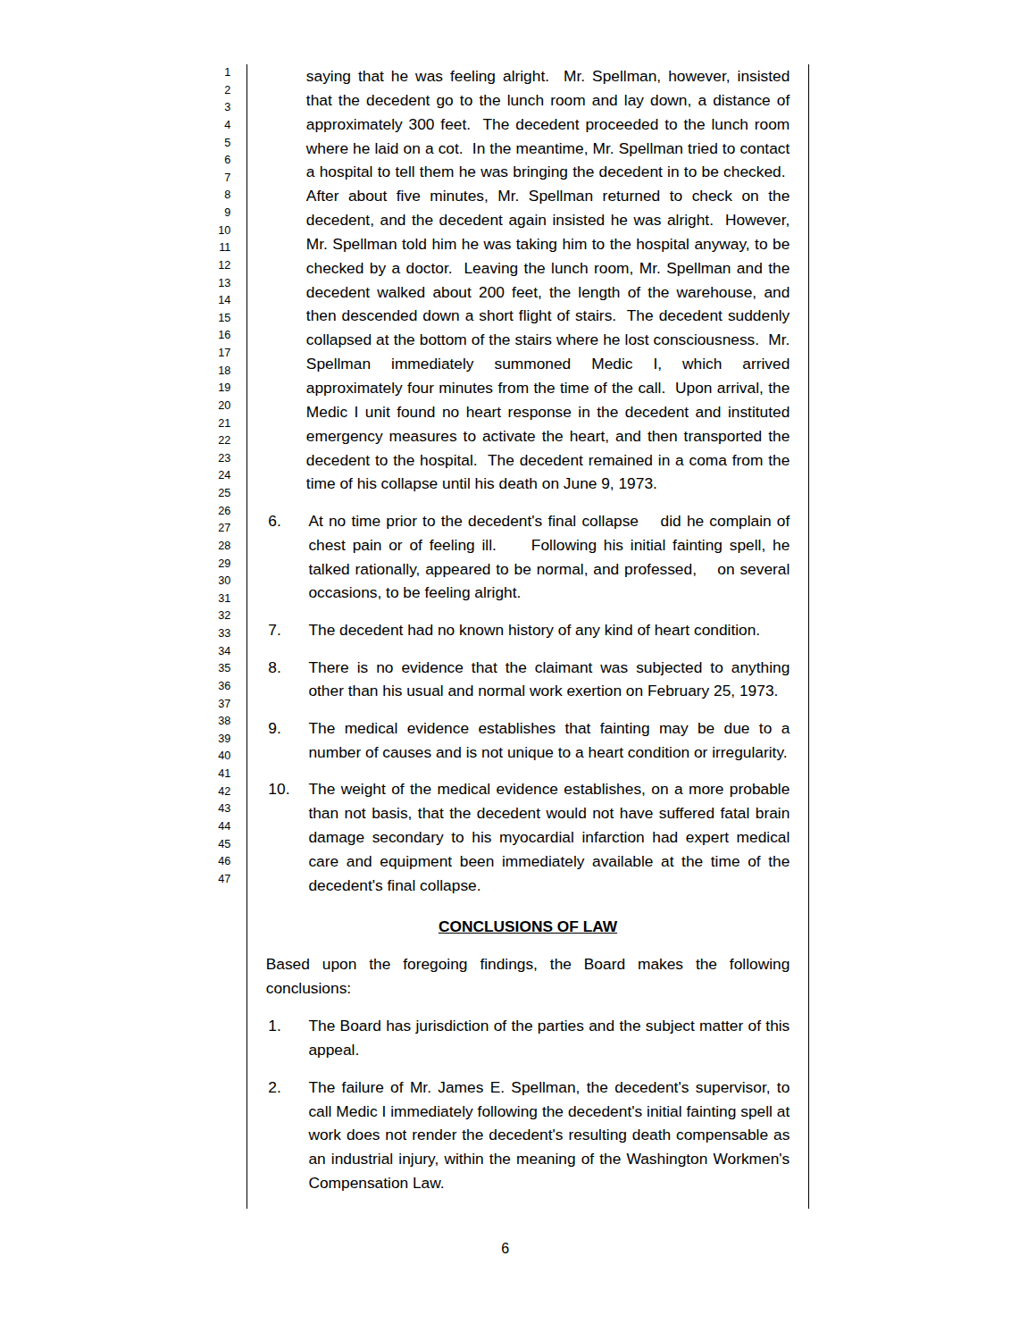1
2
3
4
5
6
7
8
9
10
11
12
13
14
15
16
17
18
19
20
21
22
23
24
25
26
27
28
29
30
31
32
33
34
35
36
37
38
39
40
41
42
43
44
45
46
47
saying that he was feeling alright. Mr. Spellman, however, insisted that the decedent go to the lunch room and lay down, a distance of approximately 300 feet. The decedent proceeded to the lunch room where he laid on a cot. In the meantime, Mr. Spellman tried to contact a hospital to tell them he was bringing the decedent in to be checked. After about five minutes, Mr. Spellman returned to check on the decedent, and the decedent again insisted he was alright. However, Mr. Spellman told him he was taking him to the hospital anyway, to be checked by a doctor. Leaving the lunch room, Mr. Spellman and the decedent walked about 200 feet, the length of the warehouse, and then descended down a short flight of stairs. The decedent suddenly collapsed at the bottom of the stairs where he lost consciousness. Mr. Spellman immediately summoned Medic I, which arrived approximately four minutes from the time of the call. Upon arrival, the Medic I unit found no heart response in the decedent and instituted emergency measures to activate the heart, and then transported the decedent to the hospital. The decedent remained in a coma from the time of his collapse until his death on June 9, 1973.
6.
At no time prior to the decedent's final collapse did he complain of chest pain or of feeling ill. Following his initial fainting spell, he talked rationally, appeared to be normal, and professed, on several occasions, to be feeling alright.
7.
The decedent had no known history of any kind of heart condition.
8.
There is no evidence that the claimant was subjected to anything other than his usual and normal work exertion on February 25, 1973.
9.
The medical evidence establishes that fainting may be due to a number of causes and is not unique to a heart condition or irregularity.
10.
The weight of the medical evidence establishes, on a more probable than not basis, that the decedent would not have suffered fatal brain damage secondary to his myocardial infarction had expert medical care and equipment been immediately available at the time of the decedent's final collapse.
CONCLUSIONS OF LAW
Based upon the foregoing findings, the Board makes the following conclusions:
1.
The Board has jurisdiction of the parties and the subject matter of this appeal.
2.
The failure of Mr. James E. Spellman, the decedent's supervisor, to call Medic I immediately following the decedent's initial fainting spell at work does not render the decedent's resulting death compensable as an industrial injury, within the meaning of the Washington Workmen's Compensation Law.
6